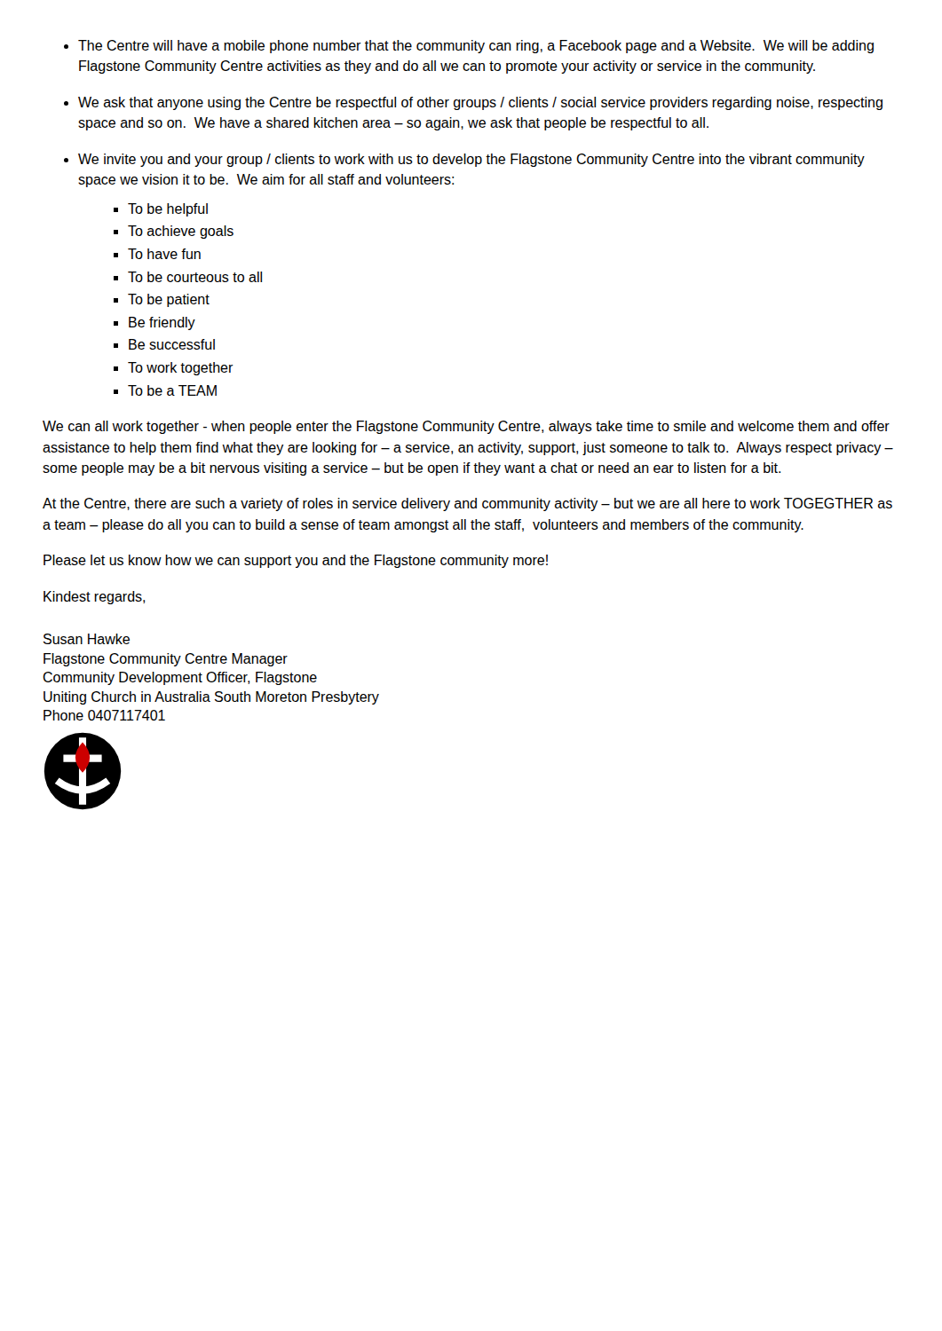The Centre will have a mobile phone number that the community can ring, a Facebook page and a Website. We will be adding Flagstone Community Centre activities as they and do all we can to promote your activity or service in the community.
We ask that anyone using the Centre be respectful of other groups / clients / social service providers regarding noise, respecting space and so on. We have a shared kitchen area – so again, we ask that people be respectful to all.
We invite you and your group / clients to work with us to develop the Flagstone Community Centre into the vibrant community space we vision it to be. We aim for all staff and volunteers:
To be helpful
To achieve goals
To have fun
To be courteous to all
To be patient
Be friendly
Be successful
To work together
To be a TEAM
We can all work together - when people enter the Flagstone Community Centre, always take time to smile and welcome them and offer assistance to help them find what they are looking for – a service, an activity, support, just someone to talk to. Always respect privacy – some people may be a bit nervous visiting a service – but be open if they want a chat or need an ear to listen for a bit.
At the Centre, there are such a variety of roles in service delivery and community activity – but we are all here to work TOGEGTHER as a team – please do all you can to build a sense of team amongst all the staff, volunteers and members of the community.
Please let us know how we can support you and the Flagstone community more!
Kindest regards,
Susan Hawke
Flagstone Community Centre Manager
Community Development Officer, Flagstone
Uniting Church in Australia South Moreton Presbytery
Phone 0407117401